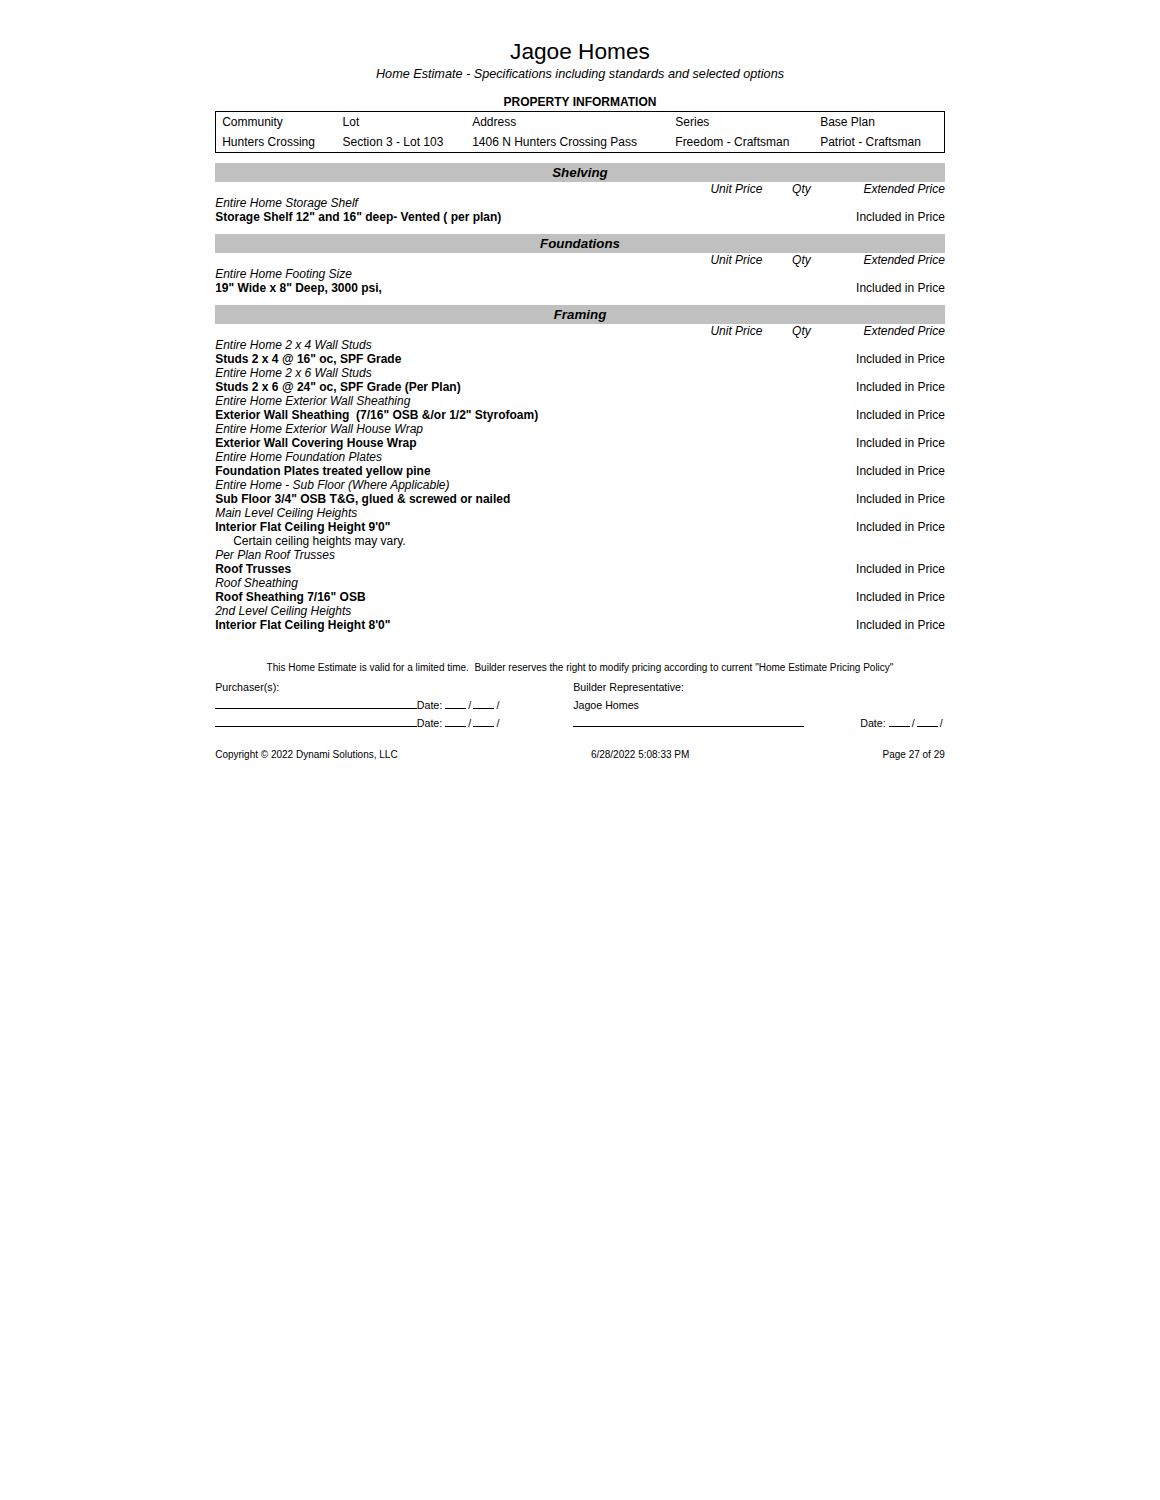Jagoe Homes
Home Estimate - Specifications including standards and selected options
PROPERTY INFORMATION
| Community | Lot | Address | Series | Base Plan |
| Hunters Crossing | Section 3 - Lot 103 | 1406 N Hunters Crossing Pass | Freedom - Craftsman | Patriot - Craftsman |
Shelving
| | Unit Price | Qty | Extended Price |
| Entire Home Storage Shelf Storage Shelf 12" and 16" deep- Vented ( per plan) | | | Included in Price |
Foundations
| | Unit Price | Qty | Extended Price |
| Entire Home Footing Size 19" Wide x 8" Deep, 3000 psi, | | | Included in Price |
Framing
| | Unit Price | Qty | Extended Price |
| Entire Home 2 x 4 Wall Studs Studs 2 x 4 @ 16" oc, SPF Grade | | | Included in Price |
| Entire Home 2 x 6 Wall Studs Studs 2 x 6 @ 24" oc, SPF Grade (Per Plan) | | | Included in Price |
| Entire Home Exterior Wall Sheathing Exterior Wall Sheathing (7/16" OSB &/or 1/2" Styrofoam) | | | Included in Price |
| Entire Home Exterior Wall House Wrap Exterior Wall Covering House Wrap | | | Included in Price |
| Entire Home Foundation Plates Foundation Plates treated yellow pine | | | Included in Price |
| Entire Home - Sub Floor (Where Applicable) Sub Floor 3/4" OSB T&G, glued & screwed or nailed | | | Included in Price |
| Main Level Ceiling Heights Interior Flat Ceiling Height 9'0" | | | Included in Price |
| Certain ceiling heights may vary. | | | |
| Per Plan Roof Trusses Roof Trusses | | | Included in Price |
| Roof Sheathing Roof Sheathing 7/16" OSB | | | Included in Price |
| 2nd Level Ceiling Heights Interior Flat Ceiling Height 8'0" | | | Included in Price |
This Home Estimate is valid for a limited time. Builder reserves the right to modify pricing according to current "Home Estimate Pricing Policy"
| Purchaser(s): | | Builder Representative: | |
| | Date: / / | Jagoe Homes | |
| | Date: / / | | Date: / / |
Copyright © 2022 Dynami Solutions, LLC
6/28/2022 5:08:33 PM
Page 27 of 29